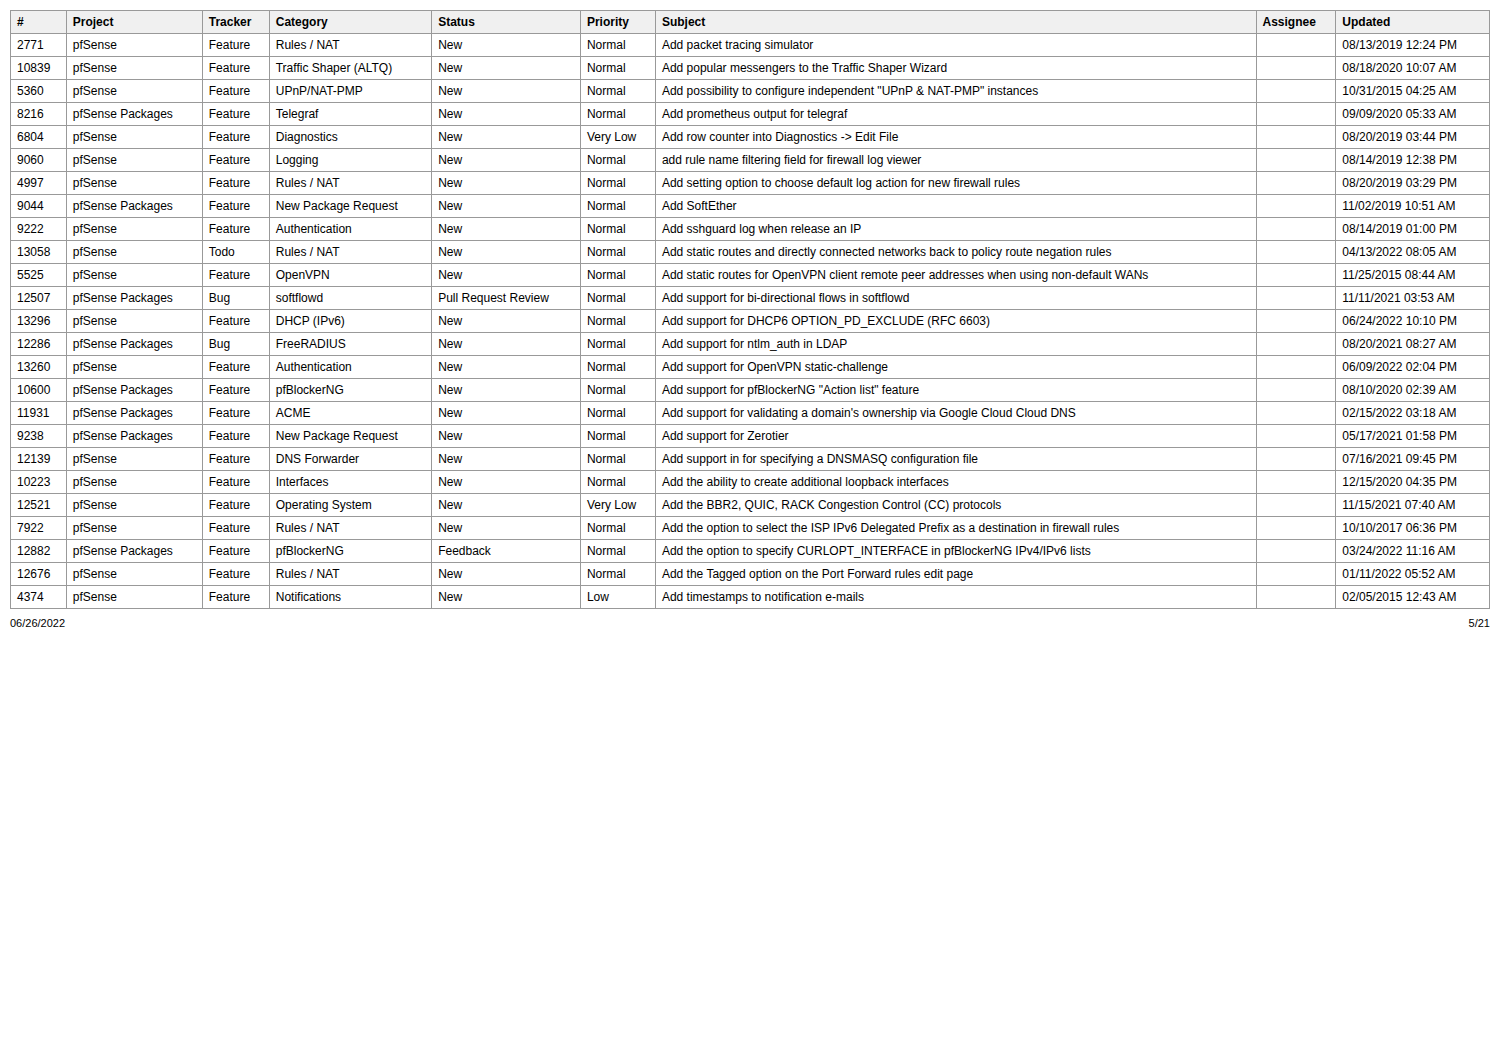| # | Project | Tracker | Category | Status | Priority | Subject | Assignee | Updated |
| --- | --- | --- | --- | --- | --- | --- | --- | --- |
| 2771 | pfSense | Feature | Rules / NAT | New | Normal | Add packet tracing simulator | | 08/13/2019 12:24 PM |
| 10839 | pfSense | Feature | Traffic Shaper (ALTQ) | New | Normal | Add popular messengers to the Traffic Shaper Wizard | | 08/18/2020 10:07 AM |
| 5360 | pfSense | Feature | UPnP/NAT-PMP | New | Normal | Add possibility to configure independent "UPnP & NAT-PMP" instances | | 10/31/2015 04:25 AM |
| 8216 | pfSense Packages | Feature | Telegraf | New | Normal | Add prometheus output for telegraf | | 09/09/2020 05:33 AM |
| 6804 | pfSense | Feature | Diagnostics | New | Very Low | Add row counter into Diagnostics -> Edit File | | 08/20/2019 03:44 PM |
| 9060 | pfSense | Feature | Logging | New | Normal | add rule name filtering field for firewall log viewer | | 08/14/2019 12:38 PM |
| 4997 | pfSense | Feature | Rules / NAT | New | Normal | Add setting option to choose default log action for new firewall rules | | 08/20/2019 03:29 PM |
| 9044 | pfSense Packages | Feature | New Package Request | New | Normal | Add SoftEther | | 11/02/2019 10:51 AM |
| 9222 | pfSense | Feature | Authentication | New | Normal | Add sshguard log when release an IP | | 08/14/2019 01:00 PM |
| 13058 | pfSense | Todo | Rules / NAT | New | Normal | Add static routes and directly connected networks back to policy route negation rules | | 04/13/2022 08:05 AM |
| 5525 | pfSense | Feature | OpenVPN | New | Normal | Add static routes for OpenVPN client remote peer addresses when using non-default WANs | | 11/25/2015 08:44 AM |
| 12507 | pfSense Packages | Bug | softflowd | Pull Request Review | Normal | Add support for bi-directional flows in softflowd | | 11/11/2021 03:53 AM |
| 13296 | pfSense | Feature | DHCP (IPv6) | New | Normal | Add support for DHCP6 OPTION_PD_EXCLUDE (RFC 6603) | | 06/24/2022 10:10 PM |
| 12286 | pfSense Packages | Bug | FreeRADIUS | New | Normal | Add support for ntlm_auth in LDAP | | 08/20/2021 08:27 AM |
| 13260 | pfSense | Feature | Authentication | New | Normal | Add support for OpenVPN static-challenge | | 06/09/2022 02:04 PM |
| 10600 | pfSense Packages | Feature | pfBlockerNG | New | Normal | Add support for pfBlockerNG "Action list" feature | | 08/10/2020 02:39 AM |
| 11931 | pfSense Packages | Feature | ACME | New | Normal | Add support for validating a domain's ownership via Google Cloud Cloud DNS | | 02/15/2022 03:18 AM |
| 9238 | pfSense Packages | Feature | New Package Request | New | Normal | Add support for Zerotier | | 05/17/2021 01:58 PM |
| 12139 | pfSense | Feature | DNS Forwarder | New | Normal | Add support in for specifying a DNSMASQ configuration file | | 07/16/2021 09:45 PM |
| 10223 | pfSense | Feature | Interfaces | New | Normal | Add the ability to create additional loopback interfaces | | 12/15/2020 04:35 PM |
| 12521 | pfSense | Feature | Operating System | New | Very Low | Add the BBR2, QUIC, RACK Congestion Control (CC) protocols | | 11/15/2021 07:40 AM |
| 7922 | pfSense | Feature | Rules / NAT | New | Normal | Add the option to select the ISP IPv6 Delegated Prefix as a destination in firewall rules | | 10/10/2017 06:36 PM |
| 12882 | pfSense Packages | Feature | pfBlockerNG | Feedback | Normal | Add the option to specify CURLOPT_INTERFACE in pfBlockerNG IPv4/IPv6 lists | | 03/24/2022 11:16 AM |
| 12676 | pfSense | Feature | Rules / NAT | New | Normal | Add the Tagged option on the Port Forward rules edit page | | 01/11/2022 05:52 AM |
| 4374 | pfSense | Feature | Notifications | New | Low | Add timestamps to notification e-mails | | 02/05/2015 12:43 AM |
06/26/2022 5/21